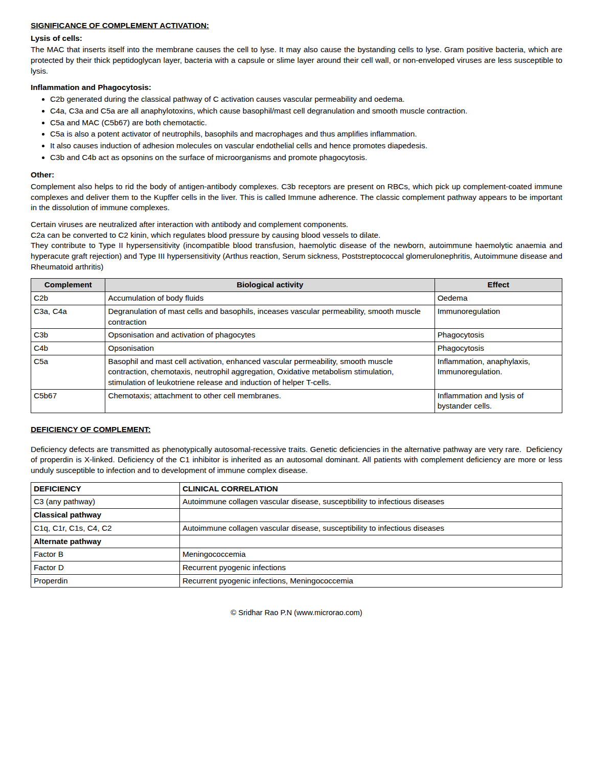SIGNIFICANCE OF COMPLEMENT ACTIVATION:
Lysis of cells:
The MAC that inserts itself into the membrane causes the cell to lyse. It may also cause the bystanding cells to lyse. Gram positive bacteria, which are protected by their thick peptidoglycan layer, bacteria with a capsule or slime layer around their cell wall, or non-enveloped viruses are less susceptible to lysis.
Inflammation and Phagocytosis:
C2b generated during the classical pathway of C activation causes vascular permeability and oedema.
C4a, C3a and C5a are all anaphylotoxins, which cause basophil/mast cell degranulation and smooth muscle contraction.
C5a and MAC (C5b67) are both chemotactic.
C5a is also a potent activator of neutrophils, basophils and macrophages and thus amplifies inflammation.
It also causes induction of adhesion molecules on vascular endothelial cells and hence promotes diapedesis.
C3b and C4b act as opsonins on the surface of microorganisms and promote phagocytosis.
Other:
Complement also helps to rid the body of antigen-antibody complexes. C3b receptors are present on RBCs, which pick up complement-coated immune complexes and deliver them to the Kupffer cells in the liver. This is called Immune adherence. The classic complement pathway appears to be important in the dissolution of immune complexes.
Certain viruses are neutralized after interaction with antibody and complement components.
C2a can be converted to C2 kinin, which regulates blood pressure by causing blood vessels to dilate.
They contribute to Type II hypersensitivity (incompatible blood transfusion, haemolytic disease of the newborn, autoimmune haemolytic anaemia and hyperacute graft rejection) and Type III hypersensitivity (Arthus reaction, Serum sickness, Poststreptococcal glomerulonephritis, Autoimmune disease and Rheumatoid arthritis)
| Complement | Biological activity | Effect |
| --- | --- | --- |
| C2b | Accumulation of body fluids | Oedema |
| C3a, C4a | Degranulation of mast cells and basophils, inceases vascular permeability, smooth muscle contraction | Immunoregulation |
| C3b | Opsonisation and activation of phagocytes | Phagocytosis |
| C4b | Opsonisation | Phagocytosis |
| C5a | Basophil and mast cell activation, enhanced vascular permeability, smooth muscle contraction, chemotaxis, neutrophil aggregation, Oxidative metabolism stimulation, stimulation of leukotriene release and induction of helper T-cells. | Inflammation, anaphylaxis, Immunoregulation. |
| C5b67 | Chemotaxis; attachment to other cell membranes. | Inflammation and lysis of bystander cells. |
DEFICIENCY OF COMPLEMENT:
Deficiency defects are transmitted as phenotypically autosomal-recessive traits. Genetic deficiencies in the alternative pathway are very rare. Deficiency of properdin is X-linked. Deficiency of the C1 inhibitor is inherited as an autosomal dominant. All patients with complement deficiency are more or less unduly susceptible to infection and to development of immune complex disease.
| DEFICIENCY | CLINICAL CORRELATION |
| --- | --- |
| C3 (any pathway) | Autoimmune collagen vascular disease, susceptibility to infectious diseases |
| Classical pathway | |
| C1q, C1r, C1s, C4, C2 | Autoimmune collagen vascular disease, susceptibility to infectious diseases |
| Alternate pathway | |
| Factor B | Meningococcemia |
| Factor D | Recurrent pyogenic infections |
| Properdin | Recurrent pyogenic infections, Meningococcemia |
© Sridhar Rao P.N (www.microrao.com)